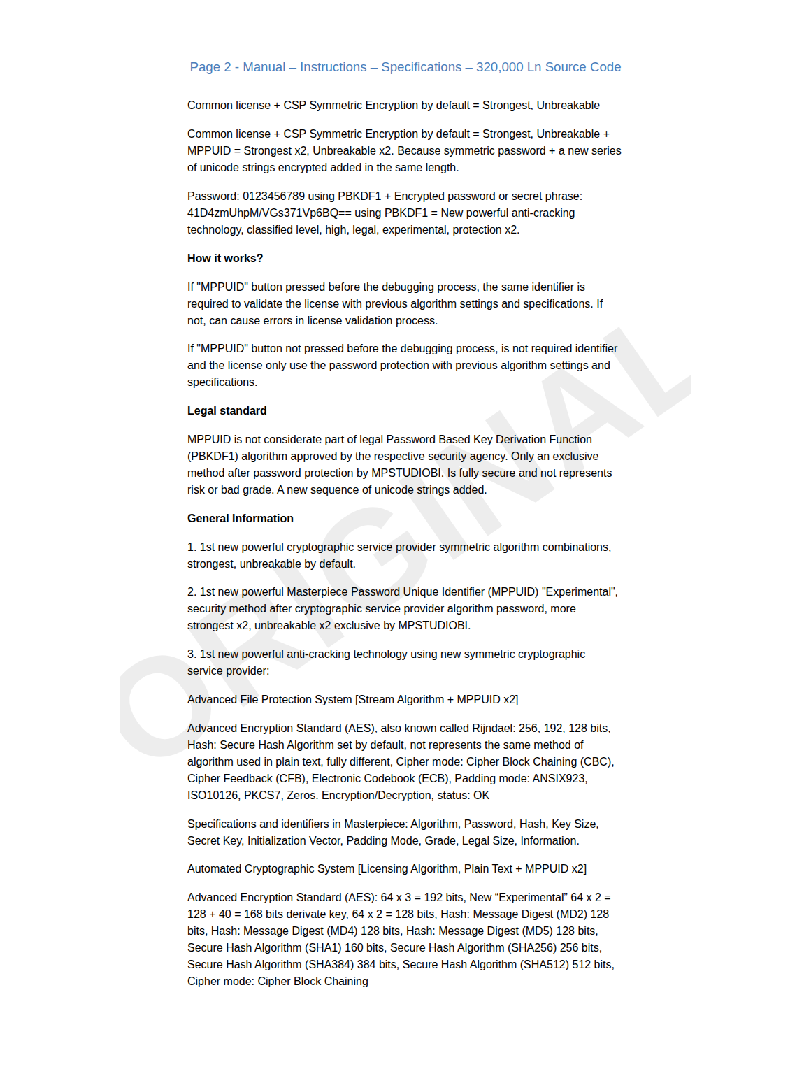ORIGINAL
Page 2 - Manual – Instructions – Specifications – 320,000 Ln Source Code
Common license + CSP Symmetric Encryption by default = Strongest, Unbreakable
Common license + CSP Symmetric Encryption by default = Strongest, Unbreakable + MPPUID = Strongest x2, Unbreakable x2. Because symmetric password + a new series of unicode strings encrypted added in the same length.
Password: 0123456789 using PBKDF1 + Encrypted password or secret phrase: 41D4zmUhpM/VGs371Vp6BQ== using PBKDF1 = New powerful anti-cracking technology, classified level, high, legal, experimental, protection x2.
How it works?
If "MPPUID" button pressed before the debugging process, the same identifier is required to validate the license with previous algorithm settings and specifications. If not, can cause errors in license validation process.
If "MPPUID" button not pressed before the debugging process, is not required identifier and the license only use the password protection with previous algorithm settings and specifications.
Legal standard
MPPUID is not considerate part of legal Password Based Key Derivation Function (PBKDF1) algorithm approved by the respective security agency. Only an exclusive method after password protection by MPSTUDIOBI. Is fully secure and not represents risk or bad grade. A new sequence of unicode strings added.
General Information
1. 1st new powerful cryptographic service provider symmetric algorithm combinations, strongest, unbreakable by default.
2. 1st new powerful Masterpiece Password Unique Identifier (MPPUID) "Experimental", security method after cryptographic service provider algorithm password, more strongest x2, unbreakable x2 exclusive by MPSTUDIOBI.
3. 1st new powerful anti-cracking technology using new symmetric cryptographic service provider:
Advanced File Protection System [Stream Algorithm + MPPUID x2]
Advanced Encryption Standard (AES), also known called Rijndael: 256, 192, 128 bits, Hash: Secure Hash Algorithm set by default, not represents the same method of algorithm used in plain text, fully different, Cipher mode: Cipher Block Chaining (CBC), Cipher Feedback (CFB), Electronic Codebook (ECB), Padding mode: ANSIX923, ISO10126, PKCS7, Zeros. Encryption/Decryption, status: OK
Specifications and identifiers in Masterpiece: Algorithm, Password, Hash, Key Size, Secret Key, Initialization Vector, Padding Mode, Grade, Legal Size, Information.
Automated Cryptographic System [Licensing Algorithm, Plain Text + MPPUID x2]
Advanced Encryption Standard (AES): 64 x 3 = 192 bits, New “Experimental” 64 x 2 = 128 + 40 = 168 bits derivate key, 64 x 2 = 128 bits, Hash: Message Digest (MD2) 128 bits, Hash: Message Digest (MD4) 128 bits, Hash: Message Digest (MD5) 128 bits, Secure Hash Algorithm (SHA1) 160 bits, Secure Hash Algorithm (SHA256) 256 bits, Secure Hash Algorithm (SHA384) 384 bits, Secure Hash Algorithm (SHA512) 512 bits, Cipher mode: Cipher Block Chaining